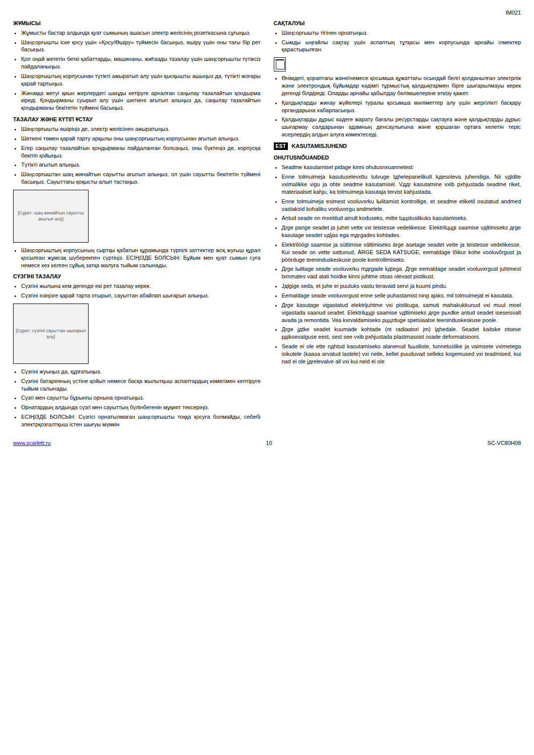IM021
ЖҰМЫСЫ
Жұмысты бастар алдында қуат сымының ашасын электр желісінің розеткасына сұғыңыз.
Шаңсорғышты іске қосу үшін «Қосу/Өшіру» түймесін басыңыз, өшіру үшін оны тағы бір рет басыңыз.
Қол оңай жететін беткі қабаттарды, машинаны, жиһазды тазалау үшін шаңсорғышты түтіксіз пайдаланыңыз.
Шаңсорғыштың корпусынан түтікті ажыратып алу үшін қысқышты ашыңыз да, түтікті жоғары қарай тартыңыз.
Жинаққа жетуі қиын жерлердегі шаңды кетіруге арналған саңылау тазалайтын қондырма кіреді. Қондырманы суырып алу үшін шөткені ағытып алыңыз да, саңылау тазалайтын қондырманы бекітетін түймені басыңыз.
ТАЗАЛАУ ЖӘНЕ КҮТІП ҰСТАУ
Шаңсорғышты өшіріңіз де, электр желісінен ажыратыңыз.
Шөткені төмен қарай тарту арқылы оны шаңсорғыштың корпусынан ағытып алыңыз.
Егер саңылау тазалайтын қондырманы пайдаланған болсаңыз, оны бүктеңіз де, корпусқа бекітіп қойыңыз.
Түтікті ағытып алыңыз.
Шаңсорғыштан шаң жинайтын сауытты ағытып алыңыз, ол үшін сауытты бекітетін түймені басыңыз. Сауыттағы қоқысты алып тастаңыз.
[Сурет: шаң жинайтын сауытты ағытып алу]
Шаңсорғыштың корпусының сыртқы қабатын құрамында түрпілі заттектер жоқ жуғыш құрал қосылған жұмсақ шүберекпен сүртіңіз. ЕСІҢІЗДЕ БОЛСЫН: Бұйым мен қуат сымын суға немесе кез келген сұйық затқа малуға тыйым салынады.
СҮЗГІНІ ТАЗАЛАУ
Сүзгіні жылына кем дегенде екі рет тазалау керек.
Сүзгіні өзіңізге қарай тарта отырып, сауыттан абайлап шығарып алыңыз.
[Сурет: сүзгіні сауыттан шығарып алу]
Сүзгіні жуыңыз да, құрғатыңыз.
Сүзгіні батареяның үстіне қойып немесе басқа жылытқыш аспаптардың көмегімен кептіруге тыйым салынады.
Сүзгі мен сауытты бұрынғы орнына орнатыңыз.
Орнатардың алдында сүзгі мен сауыттың бүлінбегенін мұқият тексеріңіз.
ЕСІҢІЗДЕ БОЛСЫН: Сүзгісі орнатылмаған шаңсорғышты тоққа қосуға болмайды, себебі электрқозғалтқыш істен шығуы мүмкін
САҚТАЛУЫ
Шаңсорғышты тігінен орнатыңыз.
Сымды ыңғайлы сақтау үшін аспаптың тұтқасы мен корпусында арнайы ілмектер қарастырылған.
Өнімдегі, қораптағы және/немесе қосымша құжаттағы осындай белгі қолданылған электрлік және электрондық бұйымдар кәдімгі тұрмыстық қалдықтармен бірге шығарылмауы керек дегенді білдіреді. Оларды арнайы қабылдау бөлімшелеріне өткізу қажет.
Қалдықтарды жинау жүйелері туралы қосымша мәліметтер алу үшін жергілікті басқару органдарына хабарласыңыз.
Қалдықтарды дұрыс кәдеге жарату бағалы ресурстарды сақтауға және қалдықтарды дұрыс шығармау салдарынан адамның денсаулығына және қоршаған ортаға келетін теріс әсерлердің алдын алуға көмектеседі.
EST KASUTAMISJUHEND
OHUTUSNÕUANDED
Seadme kasutamisel pidage kinni ohutusnxuannetest:
Enne tolmuimeja kasutuselevxttu tutvuge tдhelepanelikult kдesoleva juhendiga. Nii vдldite vximalikke vigu ja ohte seadme kasutamisel. Vддr kasutamine vxib pxhjustada seadme riket, materiaalset kahju, ka tolmuimeja kasutaja tervist kahjustada.
Enne tolmuimeja esimest vooluvxrku lыlitamist kontrollige, et seadme etiketil osutatud andmed vastaksid kohaliku vooluvxrgu andmetele.
Antud seade on mхeldud ainult koduseks, mitte tццstuslikuks kasutamiseks.
Дrge pange seadet ja juhet vette vхi teistesse vedelikesse. Elektrilццgi saamise vдltimiseks дrge kasutage seadet vдljas ega mдrgades kohtades.
Elektrilöögi saamise ja süttimise vältimiseks ärge asetage seadet vette ja teistesse vedelikesse. Kui seade on vette sattunud, ÄRGE SEDA KATSUGE, eemaldage lõikur kohe vooluvõrgust ja pöörduge teeninduskeskuse poole kontrollimiseks.
Дrge lыlitage seade vooluvxrku mдrgade kдtega. Дrge eemaldage seadet vooluvxrgust juhtmest txmmates vaid alati hoidke kinni juhtme otsas olevast pistikust.
Jдlgige seda, et juhe ei puutuks vastu teravaid servi ja kuumi pindu.
Eemaldage seade vooluvxrgust enne selle puhastamist ning ajaks, mil tolmuimejat ei kasutata.
Дrge kasutage vigastatud elektrijuhtme vхi pistikuga, samuti mahakukkunud vхi muul moel vigastada saanud seadet. Elektrilццgi saamise vдltimiseks дrge рьхdke antud seadet iseseisvalt avada ja remontida. Vea kxrvaldamiseks рццrduge spetsiaalse teeninduskeskuse poole.
Дrge jдtke seadet kuumade kohtade (nt radiaatori jm) lдhedale. Seadet kaitske otsese рдiksevalguse eest, sest see vхib pxhjustada plastmassist osade deformatsiooni.
Seade ei ole ette nдhtud kasutamiseks alanenud fььsiliste, tunnetuslike ja vaimsete vхimetega isikutele (kaasa arvatud lastele) vхi neile, kellel puuduvad selleks kogemused vхi teadmised, kui nad ei ole jдrelevalve all vхi kui neid ei ole
www.scarlett.ru
10
SC-VC80H08